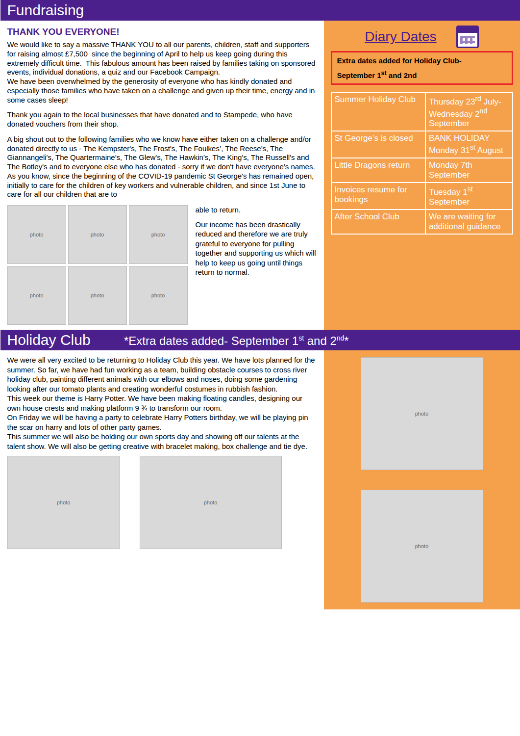Fundraising
THANK YOU EVERYONE!
We would like to say a massive THANK YOU to all our parents, children, staff and supporters for raising almost £7,500 since the beginning of April to help us keep going during this extremely difficult time. This fabulous amount has been raised by families taking on sponsored events, individual donations, a quiz and our Facebook Campaign.
We have been overwhelmed by the generosity of everyone who has kindly donated and especially those families who have taken on a challenge and given up their time, energy and in some cases sleep!
Thank you again to the local businesses that have donated and to Stampede, who have donated vouchers from their shop.
A big shout out to the following families who we know have either taken on a challenge and/or donated directly to us - The Kempster's, The Frost's, The Foulkes’, The Reese's, The Giannangeli's, The Quartermaine's, The Glew's, The Hawkin's, The King's, The Russell's and The Botley's and to everyone else who has donated - sorry if we don't have everyone's names.
As you know, since the beginning of the COVID-19 pandemic St George's has remained open, initially to care for the children of key workers and vulnerable children, and since 1st June to care for all our children that are to
photo
photo
photo
photo
photo
photo
able to return.
Our income has been drastically reduced and therefore we are truly grateful to everyone for pulling together and supporting us which will help to keep us going until things return to normal.
Diary Dates
Extra dates added for Holiday Club-
September 1st and 2nd
| Summer Holiday Club | Thursday 23 rd July- Wednesday 2 nd September |
| St George’s is closed | BANK HOLIDAY Monday 31 st August |
| Little Dragons return | Monday 7th September |
| Invoices resume for bookings | Tuesday 1 st September |
| After School Club | We are waiting for additional guidance |
Holiday Club *Extra dates added- September 1st and 2nd*
We were all very excited to be returning to Holiday Club this year. We have lots planned for the summer. So far, we have had fun working as a team, building obstacle courses to cross river holiday club, painting different animals with our elbows and noses, doing some gardening looking after our tomato plants and creating wonderful costumes in rubbish fashion.
This week our theme is Harry Potter. We have been making floating candles, designing our own house crests and making platform 9 ¾ to transform our room.
On Friday we will be having a party to celebrate Harry Potters birthday, we will be playing pin the scar on harry and lots of other party games.
This summer we will also be holding our own sports day and showing off our talents at the talent show. We will also be getting creative with bracelet making, box challenge and tie dye.
photo
photo
photo
photo